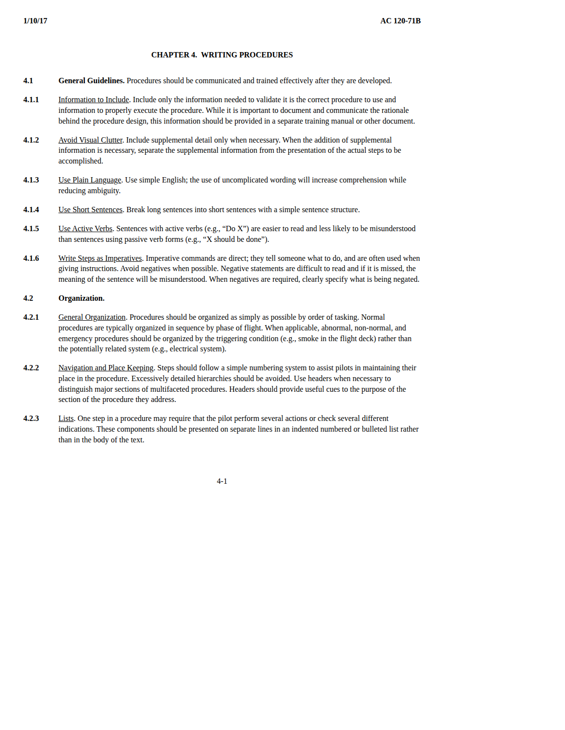1/10/17 AC 120-71B
CHAPTER 4. WRITING PROCEDURES
4.1
General Guidelines. Procedures should be communicated and trained effectively after they are developed.
4.1.1
Information to Include. Include only the information needed to validate it is the correct procedure to use and information to properly execute the procedure. While it is important to document and communicate the rationale behind the procedure design, this information should be provided in a separate training manual or other document.
4.1.2
Avoid Visual Clutter. Include supplemental detail only when necessary. When the addition of supplemental information is necessary, separate the supplemental information from the presentation of the actual steps to be accomplished.
4.1.3
Use Plain Language. Use simple English; the use of uncomplicated wording will increase comprehension while reducing ambiguity.
4.1.4
Use Short Sentences. Break long sentences into short sentences with a simple sentence structure.
4.1.5
Use Active Verbs. Sentences with active verbs (e.g., “Do X”) are easier to read and less likely to be misunderstood than sentences using passive verb forms (e.g., “X should be done”).
4.1.6
Write Steps as Imperatives. Imperative commands are direct; they tell someone what to do, and are often used when giving instructions. Avoid negatives when possible. Negative statements are difficult to read and if it is missed, the meaning of the sentence will be misunderstood. When negatives are required, clearly specify what is being negated.
4.2
Organization.
4.2.1
General Organization. Procedures should be organized as simply as possible by order of tasking. Normal procedures are typically organized in sequence by phase of flight. When applicable, abnormal, non-normal, and emergency procedures should be organized by the triggering condition (e.g., smoke in the flight deck) rather than the potentially related system (e.g., electrical system).
4.2.2
Navigation and Place Keeping. Steps should follow a simple numbering system to assist pilots in maintaining their place in the procedure. Excessively detailed hierarchies should be avoided. Use headers when necessary to distinguish major sections of multifaceted procedures. Headers should provide useful cues to the purpose of the section of the procedure they address.
4.2.3
Lists. One step in a procedure may require that the pilot perform several actions or check several different indications. These components should be presented on separate lines in an indented numbered or bulleted list rather than in the body of the text.
4-1